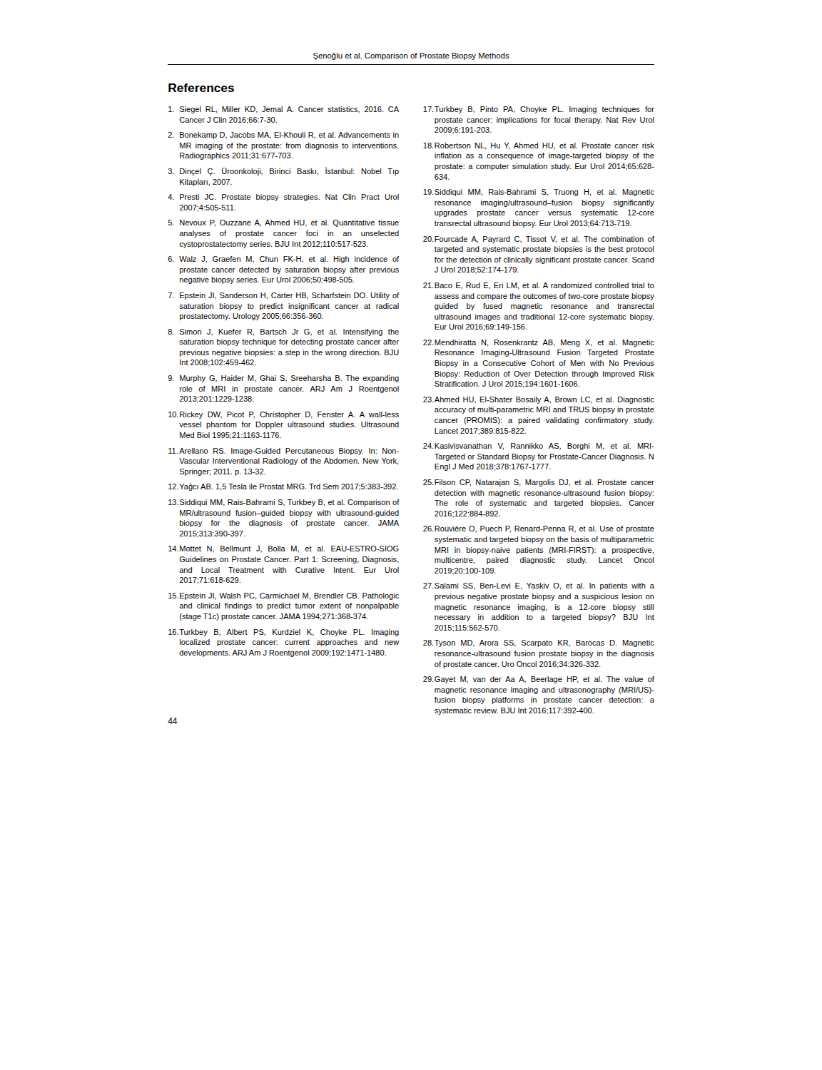Şenoğlu et al. Comparison of Prostate Biopsy Methods
References
1. Siegel RL, Miller KD, Jemal A. Cancer statistics, 2016. CA Cancer J Clin 2016;66:7-30.
2. Bonekamp D, Jacobs MA, El-Khouli R, et al. Advancements in MR imaging of the prostate: from diagnosis to interventions. Radiographics 2011;31:677-703.
3. Dinçel Ç. Üroonkoloji, Birinci Baskı, İstanbul: Nobel Tıp Kitapları, 2007.
4. Presti JC. Prostate biopsy strategies. Nat Clin Pract Urol 2007;4:505-511.
5. Nevoux P, Ouzzane A, Ahmed HU, et al. Quantitative tissue analyses of prostate cancer foci in an unselected cystoprostatectomy series. BJU Int 2012;110:517-523.
6. Walz J, Graefen M, Chun FK-H, et al. High incidence of prostate cancer detected by saturation biopsy after previous negative biopsy series. Eur Urol 2006;50:498-505.
7. Epstein JI, Sanderson H, Carter HB, Scharfstein DO. Utility of saturation biopsy to predict insignificant cancer at radical prostatectomy. Urology 2005;66:356-360.
8. Simon J, Kuefer R, Bartsch Jr G, et al. Intensifying the saturation biopsy technique for detecting prostate cancer after previous negative biopsies: a step in the wrong direction. BJU Int 2008;102:459-462.
9. Murphy G, Haider M, Ghai S, Sreeharsha B. The expanding role of MRI in prostate cancer. ARJ Am J Roentgenol 2013;201:1229-1238.
10. Rickey DW, Picot P, Christopher D, Fenster A. A wall-less vessel phantom for Doppler ultrasound studies. Ultrasound Med Biol 1995;21:1163-1176.
11. Arellano RS. Image-Guided Percutaneous Biopsy. In: Non-Vascular Interventional Radiology of the Abdomen. New York, Springer; 2011. p. 13-32.
12. Yağcı AB. 1,5 Tesla ile Prostat MRG. Trd Sem 2017;5:383-392.
13. Siddiqui MM, Rais-Bahrami S, Turkbey B, et al. Comparison of MR/ultrasound fusion–guided biopsy with ultrasound-guided biopsy for the diagnosis of prostate cancer. JAMA 2015;313:390-397.
14. Mottet N, Bellmunt J, Bolla M, et al. EAU-ESTRO-SIOG Guidelines on Prostate Cancer. Part 1: Screening, Diagnosis, and Local Treatment with Curative Intent. Eur Urol 2017;71:618-629.
15. Epstein JI, Walsh PC, Carmichael M, Brendler CB. Pathologic and clinical findings to predict tumor extent of nonpalpable (stage T1c) prostate cancer. JAMA 1994;271:368-374.
16. Turkbey B, Albert PS, Kurdziel K, Choyke PL. Imaging localized prostate cancer: current approaches and new developments. ARJ Am J Roentgenol 2009;192:1471-1480.
17. Turkbey B, Pinto PA, Choyke PL. Imaging techniques for prostate cancer: implications for focal therapy. Nat Rev Urol 2009;6:191-203.
18. Robertson NL, Hu Y, Ahmed HU, et al. Prostate cancer risk inflation as a consequence of image-targeted biopsy of the prostate: a computer simulation study. Eur Urol 2014;65:628-634.
19. Siddiqui MM, Rais-Bahrami S, Truong H, et al. Magnetic resonance imaging/ultrasound–fusion biopsy significantly upgrades prostate cancer versus systematic 12-core transrectal ultrasound biopsy. Eur Urol 2013;64:713-719.
20. Fourcade A, Payrard C, Tissot V, et al. The combination of targeted and systematic prostate biopsies is the best protocol for the detection of clinically significant prostate cancer. Scand J Urol 2018;52:174-179.
21. Baco E, Rud E, Eri LM, et al. A randomized controlled trial to assess and compare the outcomes of two-core prostate biopsy guided by fused magnetic resonance and transrectal ultrasound images and traditional 12-core systematic biopsy. Eur Urol 2016;69:149-156.
22. Mendhiratta N, Rosenkrantz AB, Meng X, et al. Magnetic Resonance Imaging-Ultrasound Fusion Targeted Prostate Biopsy in a Consecutive Cohort of Men with No Previous Biopsy: Reduction of Over Detection through Improved Risk Stratification. J Urol 2015;194:1601-1606.
23. Ahmed HU, El-Shater Bosaily A, Brown LC, et al. Diagnostic accuracy of multi-parametric MRI and TRUS biopsy in prostate cancer (PROMIS): a paired validating confirmatory study. Lancet 2017;389:815-822.
24. Kasivisvanathan V, Rannikko AS, Borghi M, et al. MRI-Targeted or Standard Biopsy for Prostate-Cancer Diagnosis. N Engl J Med 2018;378:1767-1777.
25. Filson CP, Natarajan S, Margolis DJ, et al. Prostate cancer detection with magnetic resonance-ultrasound fusion biopsy: The role of systematic and targeted biopsies. Cancer 2016;122:884-892.
26. Rouvière O, Puech P, Renard-Penna R, et al. Use of prostate systematic and targeted biopsy on the basis of multiparametric MRI in biopsy-naive patients (MRI-FIRST): a prospective, multicentre, paired diagnostic study. Lancet Oncol 2019;20:100-109.
27. Salami SS, Ben-Levi E, Yaskiv O, et al. In patients with a previous negative prostate biopsy and a suspicious lesion on magnetic resonance imaging, is a 12-core biopsy still necessary in addition to a targeted biopsy? BJU Int 2015;115:562-570.
28. Tyson MD, Arora SS, Scarpato KR, Barocas D. Magnetic resonance-ultrasound fusion prostate biopsy in the diagnosis of prostate cancer. Uro Oncol 2016;34:326-332.
29. Gayet M, van der Aa A, Beerlage HP, et al. The value of magnetic resonance imaging and ultrasonography (MRI/US)-fusion biopsy platforms in prostate cancer detection: a systematic review. BJU Int 2016;117:392-400.
44